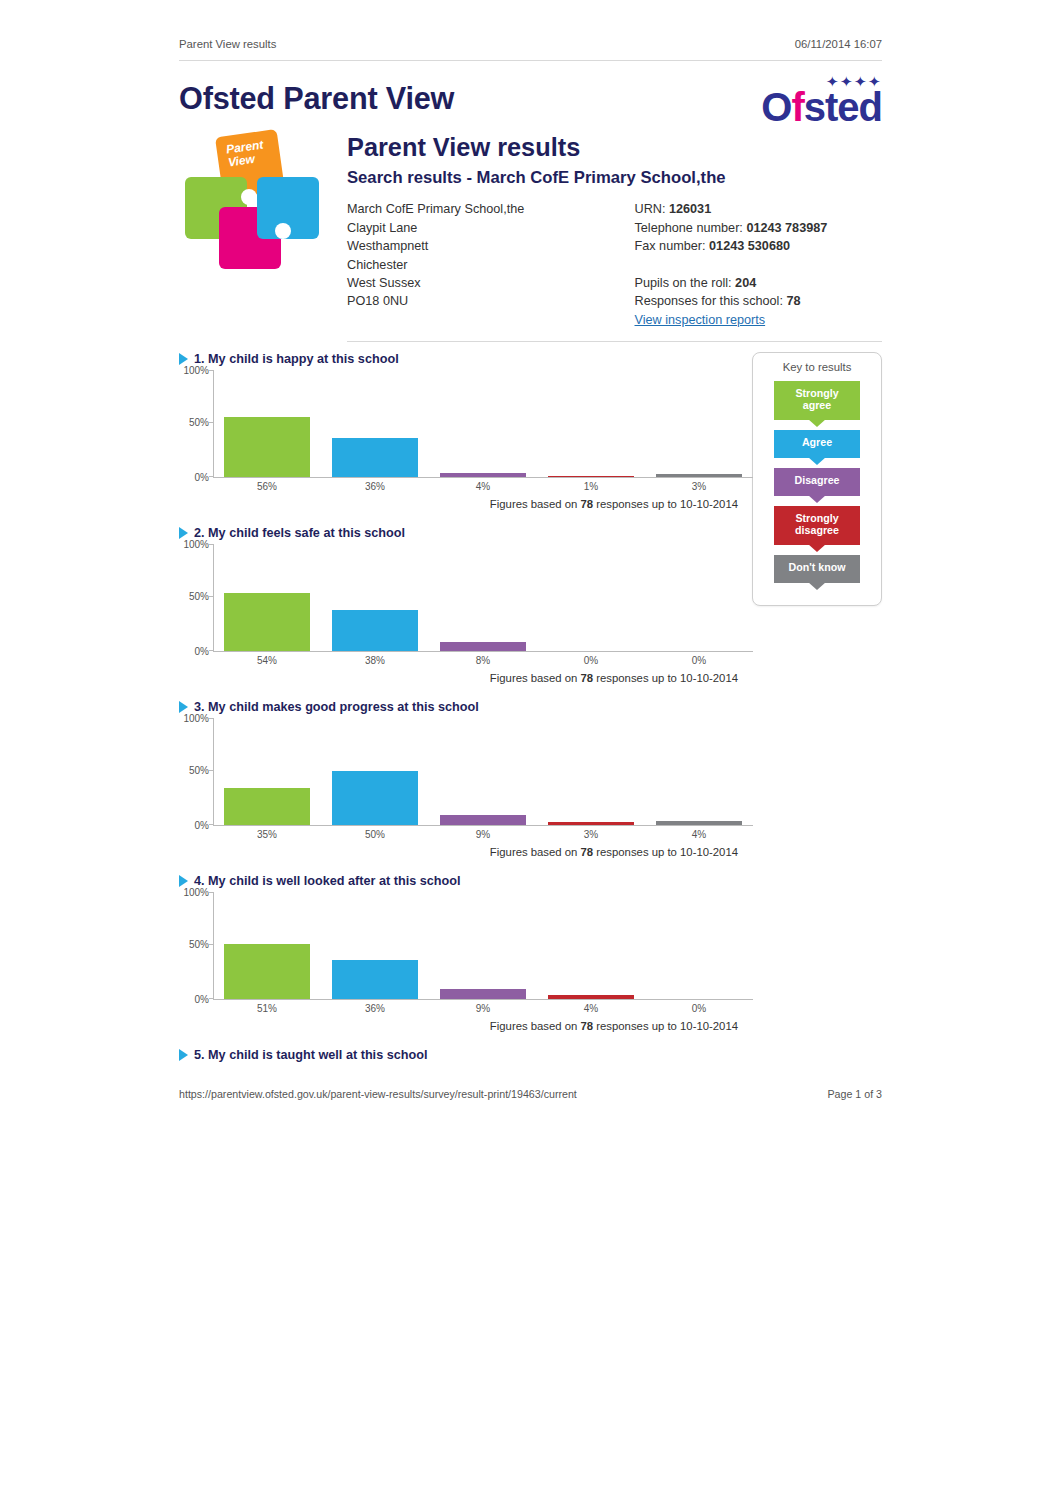Parent View results
06/11/2014 16:07
Ofsted Parent View
✦✦✦✦
Ofsted
Parent
View
Parent View results
Search results - March CofE Primary School,the
March CofE Primary School,the
Claypit Lane
Westhampnett
Chichester
West Sussex
PO18 0NU
URN: 126031
Telephone number: 01243 783987
Fax number: 01243 530680
Pupils on the roll: 204
Responses for this school: 78
View inspection reports
1. My child is happy at this school
100% 50% 0%
56%
36%
4%
1%
3%
Figures based on 78 responses up to 10-10-2014
2. My child feels safe at this school
100% 50% 0%
54%
38%
8%
0%
0%
Figures based on 78 responses up to 10-10-2014
3. My child makes good progress at this school
100% 50% 0%
35%
50%
9%
3%
4%
Figures based on 78 responses up to 10-10-2014
4. My child is well looked after at this school
100% 50% 0%
51%
36%
9%
4%
0%
Figures based on 78 responses up to 10-10-2014
5. My child is taught well at this school
Key to results
Strongly
agree
Agree
Disagree
Strongly
disagree
Don't know
https://parentview.ofsted.gov.uk/parent-view-results/survey/result-print/19463/current
Page 1 of 3